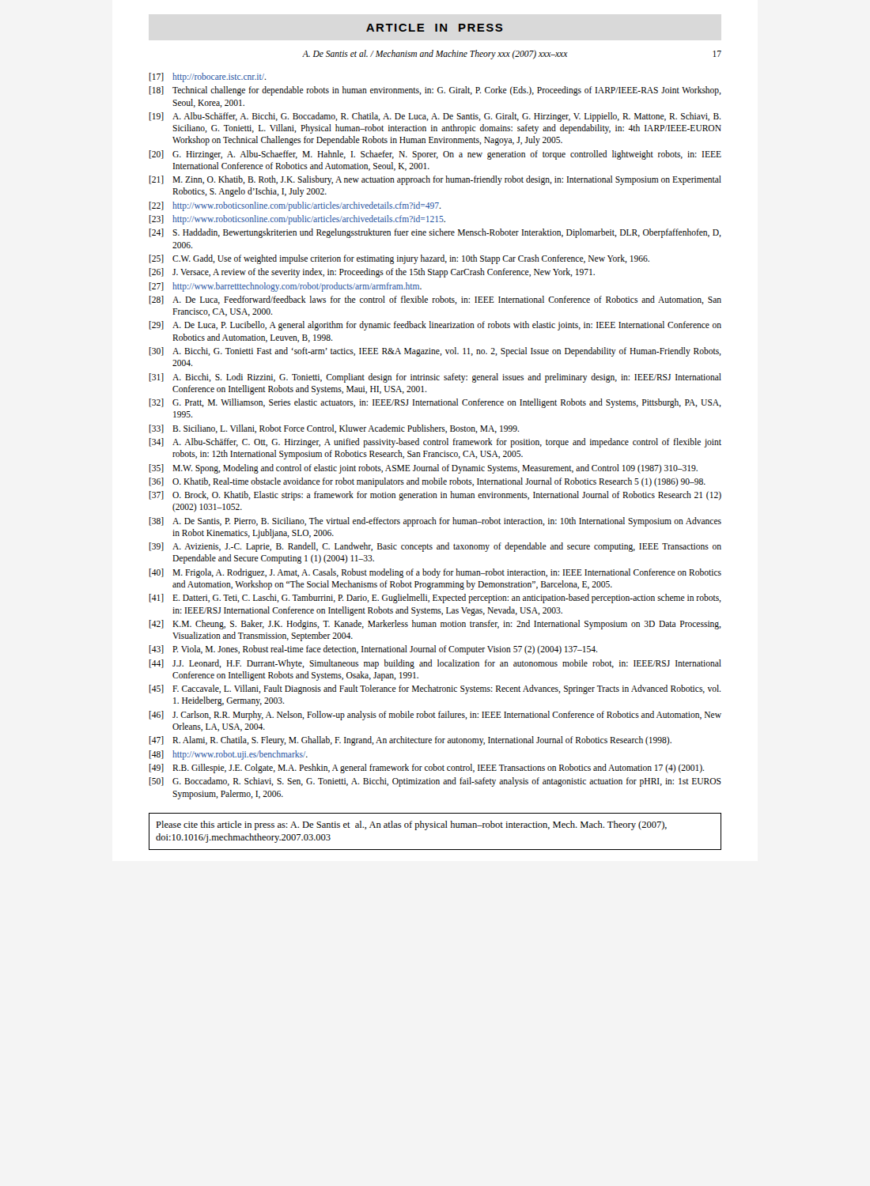ARTICLE IN PRESS
A. De Santis et al. / Mechanism and Machine Theory xxx (2007) xxx–xxx 17
[17] http://robocare.istc.cnr.it/.
[18] Technical challenge for dependable robots in human environments, in: G. Giralt, P. Corke (Eds.), Proceedings of IARP/IEEE-RAS Joint Workshop, Seoul, Korea, 2001.
[19] A. Albu-Schäffer, A. Bicchi, G. Boccadamo, R. Chatila, A. De Luca, A. De Santis, G. Giralt, G. Hirzinger, V. Lippiello, R. Mattone, R. Schiavi, B. Siciliano, G. Tonietti, L. Villani, Physical human–robot interaction in anthropic domains: safety and dependability, in: 4th IARP/IEEE-EURON Workshop on Technical Challenges for Dependable Robots in Human Environments, Nagoya, J, July 2005.
[20] G. Hirzinger, A. Albu-Schaeffer, M. Hahnle, I. Schaefer, N. Sporer, On a new generation of torque controlled lightweight robots, in: IEEE International Conference of Robotics and Automation, Seoul, K, 2001.
[21] M. Zinn, O. Khatib, B. Roth, J.K. Salisbury, A new actuation approach for human-friendly robot design, in: International Symposium on Experimental Robotics, S. Angelo d’Ischia, I, July 2002.
[22] http://www.roboticsonline.com/public/articles/archivedetails.cfm?id=497.
[23] http://www.roboticsonline.com/public/articles/archivedetails.cfm?id=1215.
[24] S. Haddadin, Bewertungskriterien und Regelungsstrukturen fuer eine sichere Mensch-Roboter Interaktion, Diplomarbeit, DLR, Oberpfaffenhofen, D, 2006.
[25] C.W. Gadd, Use of weighted impulse criterion for estimating injury hazard, in: 10th Stapp Car Crash Conference, New York, 1966.
[26] J. Versace, A review of the severity index, in: Proceedings of the 15th Stapp CarCrash Conference, New York, 1971.
[27] http://www.barretttechnology.com/robot/products/arm/armfram.htm.
[28] A. De Luca, Feedforward/feedback laws for the control of flexible robots, in: IEEE International Conference of Robotics and Automation, San Francisco, CA, USA, 2000.
[29] A. De Luca, P. Lucibello, A general algorithm for dynamic feedback linearization of robots with elastic joints, in: IEEE International Conference on Robotics and Automation, Leuven, B, 1998.
[30] A. Bicchi, G. Tonietti Fast and ‘soft-arm’ tactics, IEEE R&A Magazine, vol. 11, no. 2, Special Issue on Dependability of Human-Friendly Robots, 2004.
[31] A. Bicchi, S. Lodi Rizzini, G. Tonietti, Compliant design for intrinsic safety: general issues and preliminary design, in: IEEE/RSJ International Conference on Intelligent Robots and Systems, Maui, HI, USA, 2001.
[32] G. Pratt, M. Williamson, Series elastic actuators, in: IEEE/RSJ International Conference on Intelligent Robots and Systems, Pittsburgh, PA, USA, 1995.
[33] B. Siciliano, L. Villani, Robot Force Control, Kluwer Academic Publishers, Boston, MA, 1999.
[34] A. Albu-Schäffer, C. Ott, G. Hirzinger, A unified passivity-based control framework for position, torque and impedance control of flexible joint robots, in: 12th International Symposium of Robotics Research, San Francisco, CA, USA, 2005.
[35] M.W. Spong, Modeling and control of elastic joint robots, ASME Journal of Dynamic Systems, Measurement, and Control 109 (1987) 310–319.
[36] O. Khatib, Real-time obstacle avoidance for robot manipulators and mobile robots, International Journal of Robotics Research 5 (1) (1986) 90–98.
[37] O. Brock, O. Khatib, Elastic strips: a framework for motion generation in human environments, International Journal of Robotics Research 21 (12) (2002) 1031–1052.
[38] A. De Santis, P. Pierro, B. Siciliano, The virtual end-effectors approach for human–robot interaction, in: 10th International Symposium on Advances in Robot Kinematics, Ljubljana, SLO, 2006.
[39] A. Avizienis, J.-C. Laprie, B. Randell, C. Landwehr, Basic concepts and taxonomy of dependable and secure computing, IEEE Transactions on Dependable and Secure Computing 1 (1) (2004) 11–33.
[40] M. Frigola, A. Rodriguez, J. Amat, A. Casals, Robust modeling of a body for human–robot interaction, in: IEEE International Conference on Robotics and Automation, Workshop on “The Social Mechanisms of Robot Programming by Demonstration”, Barcelona, E, 2005.
[41] E. Datteri, G. Teti, C. Laschi, G. Tamburrini, P. Dario, E. Guglielmelli, Expected perception: an anticipation-based perception-action scheme in robots, in: IEEE/RSJ International Conference on Intelligent Robots and Systems, Las Vegas, Nevada, USA, 2003.
[42] K.M. Cheung, S. Baker, J.K. Hodgins, T. Kanade, Markerless human motion transfer, in: 2nd International Symposium on 3D Data Processing, Visualization and Transmission, September 2004.
[43] P. Viola, M. Jones, Robust real-time face detection, International Journal of Computer Vision 57 (2) (2004) 137–154.
[44] J.J. Leonard, H.F. Durrant-Whyte, Simultaneous map building and localization for an autonomous mobile robot, in: IEEE/RSJ International Conference on Intelligent Robots and Systems, Osaka, Japan, 1991.
[45] F. Caccavale, L. Villani, Fault Diagnosis and Fault Tolerance for Mechatronic Systems: Recent Advances, Springer Tracts in Advanced Robotics, vol. 1. Heidelberg, Germany, 2003.
[46] J. Carlson, R.R. Murphy, A. Nelson, Follow-up analysis of mobile robot failures, in: IEEE International Conference of Robotics and Automation, New Orleans, LA, USA, 2004.
[47] R. Alami, R. Chatila, S. Fleury, M. Ghallab, F. Ingrand, An architecture for autonomy, International Journal of Robotics Research (1998).
[48] http://www.robot.uji.es/benchmarks/.
[49] R.B. Gillespie, J.E. Colgate, M.A. Peshkin, A general framework for cobot control, IEEE Transactions on Robotics and Automation 17 (4) (2001).
[50] G. Boccadamo, R. Schiavi, S. Sen, G. Tonietti, A. Bicchi, Optimization and fail-safety analysis of antagonistic actuation for pHRI, in: 1st EUROS Symposium, Palermo, I, 2006.
Please cite this article in press as: A. De Santis et al., An atlas of physical human–robot interaction, Mech. Mach. Theory (2007), doi:10.1016/j.mechmachtheory.2007.03.003